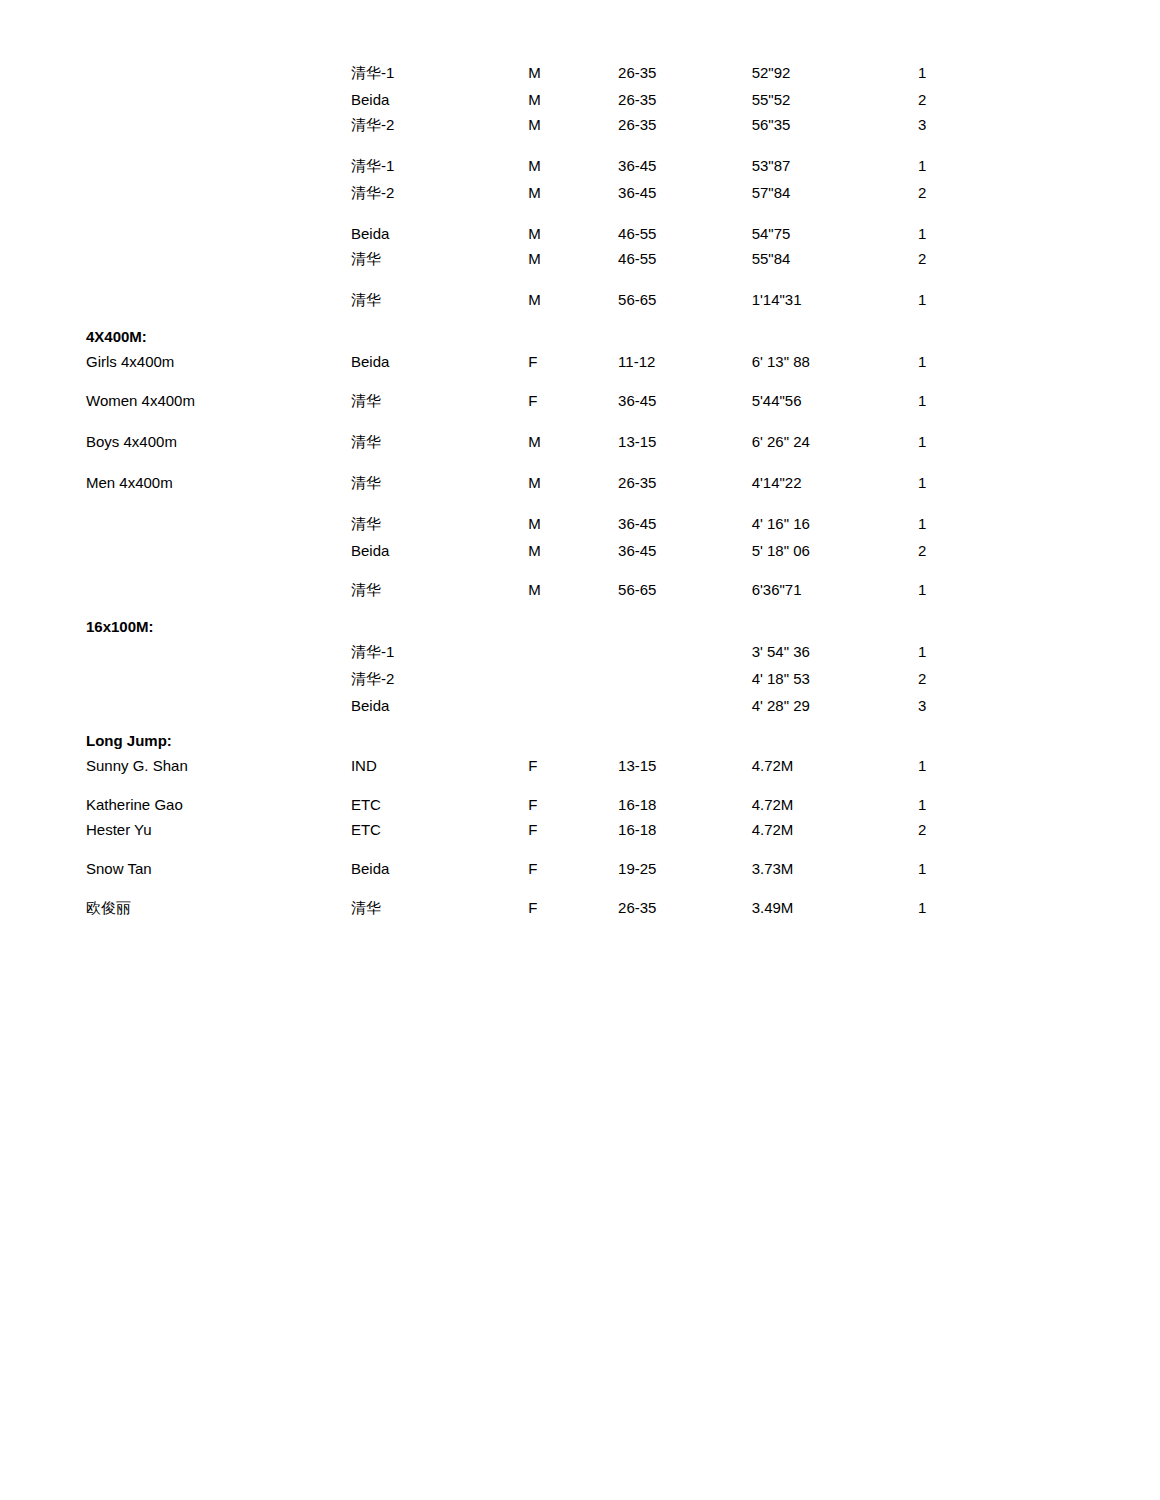| | 清华-1 | M | 26-35 | 52"92 | 1 |
| | Beida | M | 26-35 | 55"52 | 2 |
| | 清华-2 | M | 26-35 | 56"35 | 3 |
| | 清华-1 | M | 36-45 | 53"87 | 1 |
| | 清华-2 | M | 36-45 | 57"84 | 2 |
| | Beida | M | 46-55 | 54"75 | 1 |
| | 清华 | M | 46-55 | 55"84 | 2 |
| | 清华 | M | 56-65 | 1'14"31 | 1 |
| 4X400M: | |
| Girls 4x400m | Beida | F | 11-12 | 6' 13" 88 | 1 |
| Women 4x400m | 清华 | F | 36-45 | 5'44"56 | 1 |
| Boys 4x400m | 清华 | M | 13-15 | 6' 26" 24 | 1 |
| Men 4x400m | 清华 | M | 26-35 | 4'14"22 | 1 |
| | 清华 | M | 36-45 | 4' 16" 16 | 1 |
| | Beida | M | 36-45 | 5' 18" 06 | 2 |
| | 清华 | M | 56-65 | 6'36"71 | 1 |
| 16x100M: | |
| | 清华-1 | | | 3' 54" 36 | 1 |
| | 清华-2 | | | 4' 18" 53 | 2 |
| | Beida | | | 4' 28" 29 | 3 |
| Long Jump: | |
| Sunny G. Shan | IND | F | 13-15 | 4.72M | 1 |
| Katherine Gao | ETC | F | 16-18 | 4.72M | 1 |
| Hester Yu | ETC | F | 16-18 | 4.72M | 2 |
| Snow Tan | Beida | F | 19-25 | 3.73M | 1 |
| 欧俊丽 | 清华 | F | 26-35 | 3.49M | 1 |